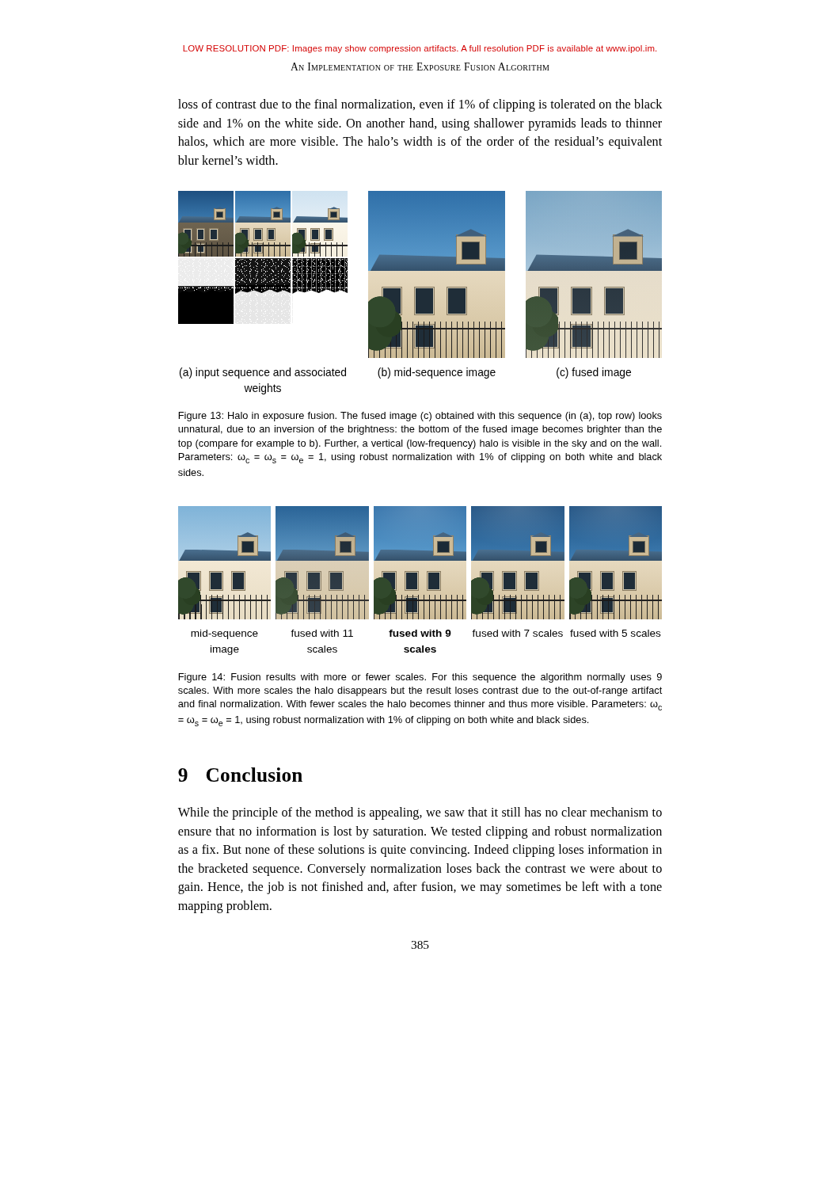LOW RESOLUTION PDF: Images may show compression artifacts. A full resolution PDF is available at www.ipol.im.
An Implementation of the Exposure Fusion Algorithm
loss of contrast due to the final normalization, even if 1% of clipping is tolerated on the black side and 1% on the white side. On another hand, using shallower pyramids leads to thinner halos, which are more visible. The halo’s width is of the order of the residual’s equivalent blur kernel’s width.
(a) input sequence and associated weights
(b) mid-sequence image
(c) fused image
Figure 13: Halo in exposure fusion. The fused image (c) obtained with this sequence (in (a), top row) looks unnatural, due to an inversion of the brightness: the bottom of the fused image becomes brighter than the top (compare for example to b). Further, a vertical (low-frequency) halo is visible in the sky and on the wall. Parameters: ωc = ωs = ωe = 1, using robust normalization with 1% of clipping on both white and black sides.
mid-sequence image
fused with 11 scales
fused with 9 scales
fused with 7 scales
fused with 5 scales
Figure 14: Fusion results with more or fewer scales. For this sequence the algorithm normally uses 9 scales. With more scales the halo disappears but the result loses contrast due to the out-of-range artifact and final normalization. With fewer scales the halo becomes thinner and thus more visible. Parameters: ωc = ωs = ωe = 1, using robust normalization with 1% of clipping on both white and black sides.
9 Conclusion
While the principle of the method is appealing, we saw that it still has no clear mechanism to ensure that no information is lost by saturation. We tested clipping and robust normalization as a fix. But none of these solutions is quite convincing. Indeed clipping loses information in the bracketed sequence. Conversely normalization loses back the contrast we were about to gain. Hence, the job is not finished and, after fusion, we may sometimes be left with a tone mapping problem.
385